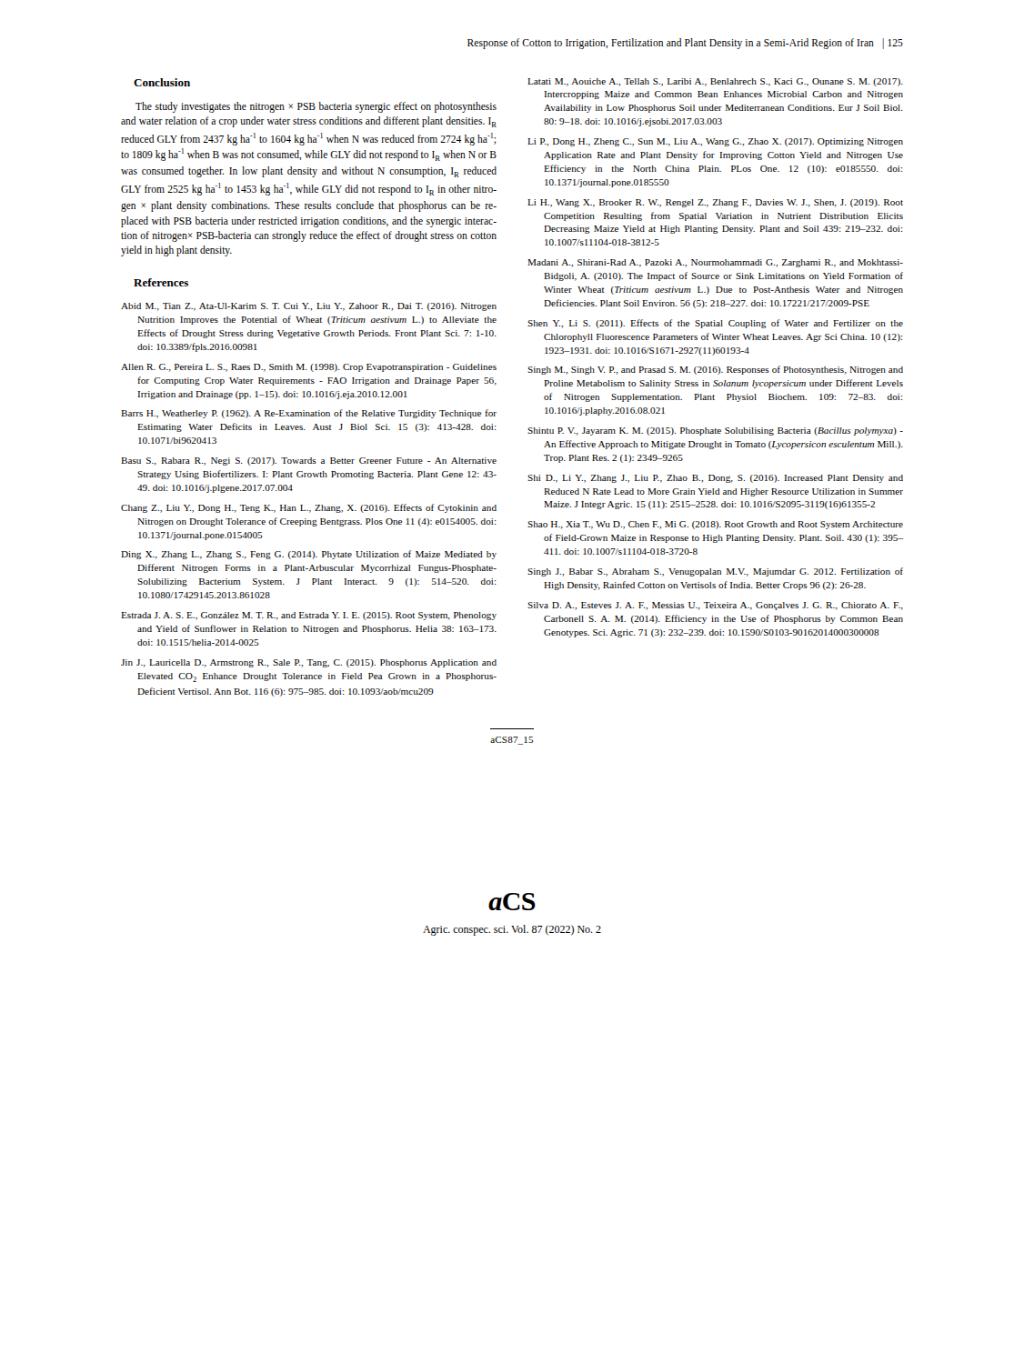Response of Cotton to Irrigation, Fertilization and Plant Density in a Semi-Arid Region of Iran | 125
Conclusion
The study investigates the nitrogen × PSB bacteria synergic effect on photosynthesis and water relation of a crop under water stress conditions and different plant densities. IR reduced GLY from 2437 kg ha-1 to 1604 kg ha-1 when N was reduced from 2724 kg ha-1; to 1809 kg ha-1 when B was not consumed, while GLY did not respond to IR when N or B was consumed together. In low plant density and without N consumption, IR reduced GLY from 2525 kg ha-1 to 1453 kg ha-1, while GLY did not respond to IR in other nitrogen × plant density combinations. These results conclude that phosphorus can be replaced with PSB bacteria under restricted irrigation conditions, and the synergic interaction of nitrogen× PSB-bacteria can strongly reduce the effect of drought stress on cotton yield in high plant density.
References
Abid M., Tian Z., Ata-Ul-Karim S. T. Cui Y., Liu Y., Zahoor R., Dai T. (2016). Nitrogen Nutrition Improves the Potential of Wheat (Triticum aestivum L.) to Alleviate the Effects of Drought Stress during Vegetative Growth Periods. Front Plant Sci. 7: 1-10. doi: 10.3389/fpls.2016.00981
Allen R. G., Pereira L. S., Raes D., Smith M. (1998). Crop Evapotranspiration - Guidelines for Computing Crop Water Requirements - FAO Irrigation and Drainage Paper 56, Irrigation and Drainage (pp. 1–15). doi: 10.1016/j.eja.2010.12.001
Barrs H., Weatherley P. (1962). A Re-Examination of the Relative Turgidity Technique for Estimating Water Deficits in Leaves. Aust J Biol Sci. 15 (3): 413-428. doi: 10.1071/bi9620413
Basu S., Rabara R., Negi S. (2017). Towards a Better Greener Future - An Alternative Strategy Using Biofertilizers. I: Plant Growth Promoting Bacteria. Plant Gene 12: 43-49. doi: 10.1016/j.plgene.2017.07.004
Chang Z., Liu Y., Dong H., Teng K., Han L., Zhang, X. (2016). Effects of Cytokinin and Nitrogen on Drought Tolerance of Creeping Bentgrass. Plos One 11 (4): e0154005. doi: 10.1371/journal.pone.0154005
Ding X., Zhang L., Zhang S., Feng G. (2014). Phytate Utilization of Maize Mediated by Different Nitrogen Forms in a Plant-Arbuscular Mycorrhizal Fungus-Phosphate-Solubilizing Bacterium System. J Plant Interact. 9 (1): 514–520. doi: 10.1080/17429145.2013.861028
Estrada J. A. S. E., González M. T. R., and Estrada Y. I. E. (2015). Root System, Phenology and Yield of Sunflower in Relation to Nitrogen and Phosphorus. Helia 38: 163–173. doi: 10.1515/helia-2014-0025
Jin J., Lauricella D., Armstrong R., Sale P., Tang, C. (2015). Phosphorus Application and Elevated CO2 Enhance Drought Tolerance in Field Pea Grown in a Phosphorus-Deficient Vertisol. Ann Bot. 116 (6): 975–985. doi: 10.1093/aob/mcu209
Latati M., Aouiche A., Tellah S., Laribi A., Benlahrech S., Kaci G., Ounane S. M. (2017). Intercropping Maize and Common Bean Enhances Microbial Carbon and Nitrogen Availability in Low Phosphorus Soil under Mediterranean Conditions. Eur J Soil Biol. 80: 9–18. doi: 10.1016/j.ejsobi.2017.03.003
Li P., Dong H., Zheng C., Sun M., Liu A., Wang G., Zhao X. (2017). Optimizing Nitrogen Application Rate and Plant Density for Improving Cotton Yield and Nitrogen Use Efficiency in the North China Plain. PLos One. 12 (10): e0185550. doi: 10.1371/journal.pone.0185550
Li H., Wang X., Brooker R. W., Rengel Z., Zhang F., Davies W. J., Shen, J. (2019). Root Competition Resulting from Spatial Variation in Nutrient Distribution Elicits Decreasing Maize Yield at High Planting Density. Plant and Soil 439: 219–232. doi: 10.1007/s11104-018-3812-5
Madani A., Shirani-Rad A., Pazoki A., Nourmohammadi G., Zarghami R., and Mokhtassi-Bidgoli, A. (2010). The Impact of Source or Sink Limitations on Yield Formation of Winter Wheat (Triticum aestivum L.) Due to Post-Anthesis Water and Nitrogen Deficiencies. Plant Soil Environ. 56 (5): 218–227. doi: 10.17221/217/2009-PSE
Shen Y., Li S. (2011). Effects of the Spatial Coupling of Water and Fertilizer on the Chlorophyll Fluorescence Parameters of Winter Wheat Leaves. Agr Sci China. 10 (12): 1923–1931. doi: 10.1016/S1671-2927(11)60193-4
Singh M., Singh V. P., and Prasad S. M. (2016). Responses of Photosynthesis, Nitrogen and Proline Metabolism to Salinity Stress in Solanum lycopersicum under Different Levels of Nitrogen Supplementation. Plant Physiol Biochem. 109: 72–83. doi: 10.1016/j.plaphy.2016.08.021
Shintu P. V., Jayaram K. M. (2015). Phosphate Solubilising Bacteria (Bacillus polymyxa) -An Effective Approach to Mitigate Drought in Tomato (Lycopersicon esculentum Mill.). Trop. Plant Res. 2 (1): 2349–9265
Shi D., Li Y., Zhang J., Liu P., Zhao B., Dong, S. (2016). Increased Plant Density and Reduced N Rate Lead to More Grain Yield and Higher Resource Utilization in Summer Maize. J Integr Agric. 15 (11): 2515–2528. doi: 10.1016/S2095-3119(16)61355-2
Shao H., Xia T., Wu D., Chen F., Mi G. (2018). Root Growth and Root System Architecture of Field-Grown Maize in Response to High Planting Density. Plant. Soil. 430 (1): 395–411. doi: 10.1007/s11104-018-3720-8
Singh J., Babar S., Abraham S., Venugopalan M.V., Majumdar G. 2012. Fertilization of High Density, Rainfed Cotton on Vertisols of India. Better Crops 96 (2): 26-28.
Silva D. A., Esteves J. A. F., Messias U., Teixeira A., Gonçalves J. G. R., Chiorato A. F., Carbonell S. A. M. (2014). Efficiency in the Use of Phosphorus by Common Bean Genotypes. Sci. Agric. 71 (3): 232–239. doi: 10.1590/S0103-90162014000300008
aCS87_15
aCS
Agric. conspec. sci. Vol. 87 (2022) No. 2